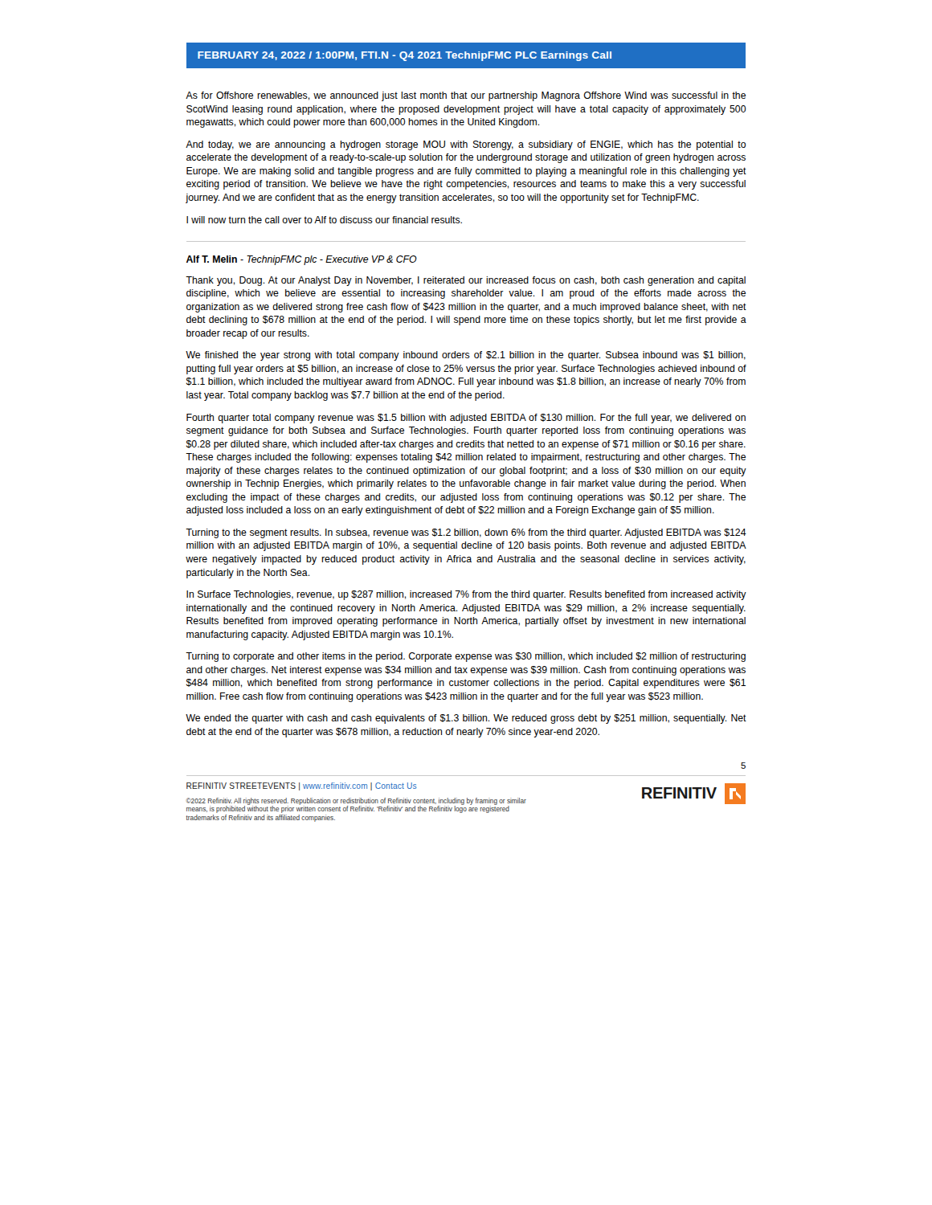FEBRUARY 24, 2022 / 1:00PM, FTI.N - Q4 2021 TechnipFMC PLC Earnings Call
As for Offshore renewables, we announced just last month that our partnership Magnora Offshore Wind was successful in the ScotWind leasing round application, where the proposed development project will have a total capacity of approximately 500 megawatts, which could power more than 600,000 homes in the United Kingdom.
And today, we are announcing a hydrogen storage MOU with Storengy, a subsidiary of ENGIE, which has the potential to accelerate the development of a ready-to-scale-up solution for the underground storage and utilization of green hydrogen across Europe. We are making solid and tangible progress and are fully committed to playing a meaningful role in this challenging yet exciting period of transition. We believe we have the right competencies, resources and teams to make this a very successful journey. And we are confident that as the energy transition accelerates, so too will the opportunity set for TechnipFMC.
I will now turn the call over to Alf to discuss our financial results.
Alf T. Melin - TechnipFMC plc - Executive VP & CFO
Thank you, Doug. At our Analyst Day in November, I reiterated our increased focus on cash, both cash generation and capital discipline, which we believe are essential to increasing shareholder value. I am proud of the efforts made across the organization as we delivered strong free cash flow of $423 million in the quarter, and a much improved balance sheet, with net debt declining to $678 million at the end of the period. I will spend more time on these topics shortly, but let me first provide a broader recap of our results.
We finished the year strong with total company inbound orders of $2.1 billion in the quarter. Subsea inbound was $1 billion, putting full year orders at $5 billion, an increase of close to 25% versus the prior year. Surface Technologies achieved inbound of $1.1 billion, which included the multiyear award from ADNOC. Full year inbound was $1.8 billion, an increase of nearly 70% from last year. Total company backlog was $7.7 billion at the end of the period.
Fourth quarter total company revenue was $1.5 billion with adjusted EBITDA of $130 million. For the full year, we delivered on segment guidance for both Subsea and Surface Technologies. Fourth quarter reported loss from continuing operations was $0.28 per diluted share, which included after-tax charges and credits that netted to an expense of $71 million or $0.16 per share. These charges included the following: expenses totaling $42 million related to impairment, restructuring and other charges. The majority of these charges relates to the continued optimization of our global footprint; and a loss of $30 million on our equity ownership in Technip Energies, which primarily relates to the unfavorable change in fair market value during the period. When excluding the impact of these charges and credits, our adjusted loss from continuing operations was $0.12 per share. The adjusted loss included a loss on an early extinguishment of debt of $22 million and a Foreign Exchange gain of $5 million.
Turning to the segment results. In subsea, revenue was $1.2 billion, down 6% from the third quarter. Adjusted EBITDA was $124 million with an adjusted EBITDA margin of 10%, a sequential decline of 120 basis points. Both revenue and adjusted EBITDA were negatively impacted by reduced product activity in Africa and Australia and the seasonal decline in services activity, particularly in the North Sea.
In Surface Technologies, revenue, up $287 million, increased 7% from the third quarter. Results benefited from increased activity internationally and the continued recovery in North America. Adjusted EBITDA was $29 million, a 2% increase sequentially. Results benefited from improved operating performance in North America, partially offset by investment in new international manufacturing capacity. Adjusted EBITDA margin was 10.1%.
Turning to corporate and other items in the period. Corporate expense was $30 million, which included $2 million of restructuring and other charges. Net interest expense was $34 million and tax expense was $39 million. Cash from continuing operations was $484 million, which benefited from strong performance in customer collections in the period. Capital expenditures were $61 million. Free cash flow from continuing operations was $423 million in the quarter and for the full year was $523 million.
We ended the quarter with cash and cash equivalents of $1.3 billion. We reduced gross debt by $251 million, sequentially. Net debt at the end of the quarter was $678 million, a reduction of nearly 70% since year-end 2020.
5
REFINITIV STREETEVENTS | www.refinitiv.com | Contact Us
©2022 Refinitiv. All rights reserved. Republication or redistribution of Refinitiv content, including by framing or similar means, is prohibited without the prior written consent of Refinitiv. 'Refinitiv' and the Refinitiv logo are registered trademarks of Refinitiv and its affiliated companies.
REFINITIV